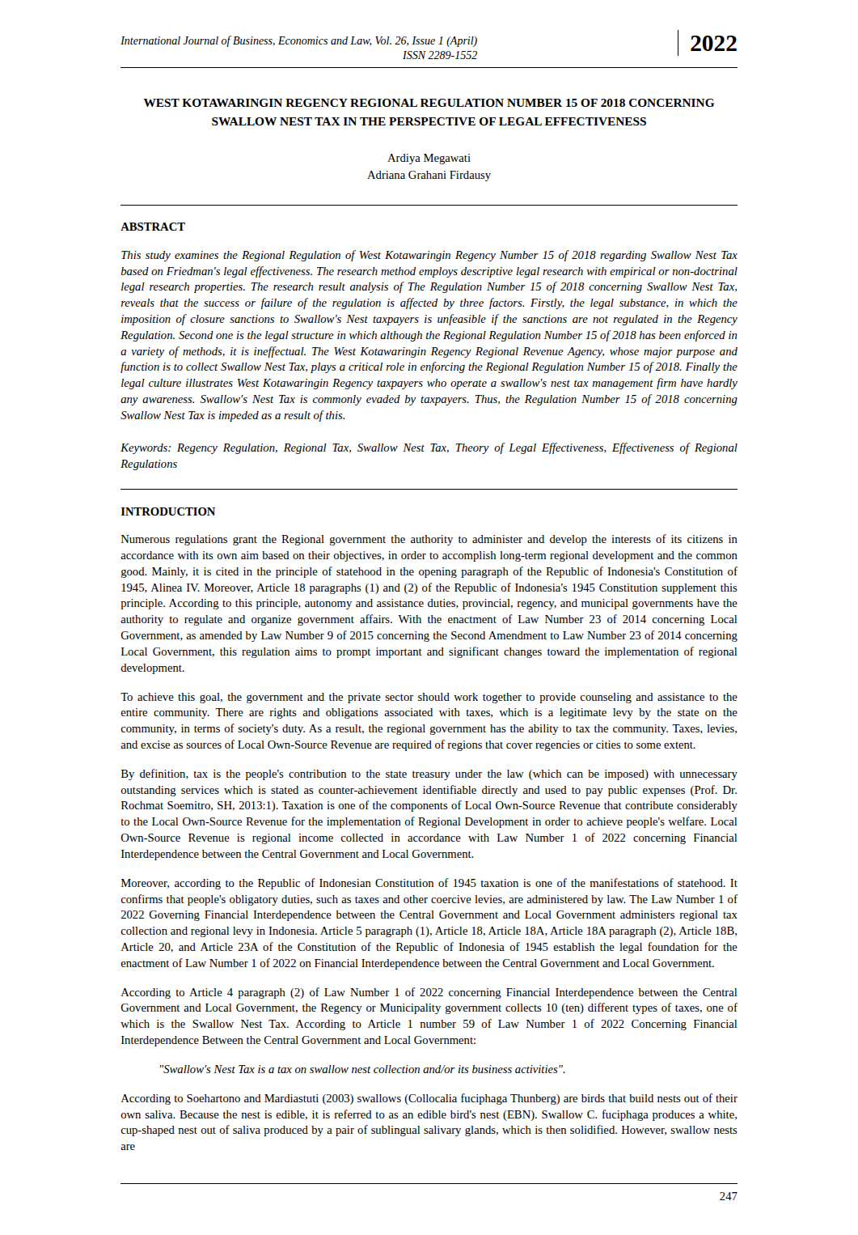2022
International Journal of Business, Economics and Law, Vol. 26, Issue 1 (April) ISSN 2289-1552
West Kotawaringin Regency Regional Regulation Number 15 of 2018 Concerning Swallow Nest Tax in the Perspective of Legal Effectiveness
Ardiya Megawati
Adriana Grahani Firdausy
Abstract
This study examines the Regional Regulation of West Kotawaringin Regency Number 15 of 2018 regarding Swallow Nest Tax based on Friedman's legal effectiveness. The research method employs descriptive legal research with empirical or non-doctrinal legal research properties. The research result analysis of The Regulation Number 15 of 2018 concerning Swallow Nest Tax, reveals that the success or failure of the regulation is affected by three factors. Firstly, the legal substance, in which the imposition of closure sanctions to Swallow's Nest taxpayers is unfeasible if the sanctions are not regulated in the Regency Regulation. Second one is the legal structure in which although the Regional Regulation Number 15 of 2018 has been enforced in a variety of methods, it is ineffectual. The West Kotawaringin Regency Regional Revenue Agency, whose major purpose and function is to collect Swallow Nest Tax, plays a critical role in enforcing the Regional Regulation Number 15 of 2018. Finally the legal culture illustrates West Kotawaringin Regency taxpayers who operate a swallow's nest tax management firm have hardly any awareness. Swallow's Nest Tax is commonly evaded by taxpayers. Thus, the Regulation Number 15 of 2018 concerning Swallow Nest Tax is impeded as a result of this.
Keywords: Regency Regulation, Regional Tax, Swallow Nest Tax, Theory of Legal Effectiveness, Effectiveness of Regional Regulations
Introduction
Numerous regulations grant the Regional government the authority to administer and develop the interests of its citizens in accordance with its own aim based on their objectives, in order to accomplish long-term regional development and the common good. Mainly, it is cited in the principle of statehood in the opening paragraph of the Republic of Indonesia's Constitution of 1945, Alinea IV. Moreover, Article 18 paragraphs (1) and (2) of the Republic of Indonesia's 1945 Constitution supplement this principle. According to this principle, autonomy and assistance duties, provincial, regency, and municipal governments have the authority to regulate and organize government affairs. With the enactment of Law Number 23 of 2014 concerning Local Government, as amended by Law Number 9 of 2015 concerning the Second Amendment to Law Number 23 of 2014 concerning Local Government, this regulation aims to prompt important and significant changes toward the implementation of regional development.
To achieve this goal, the government and the private sector should work together to provide counseling and assistance to the entire community. There are rights and obligations associated with taxes, which is a legitimate levy by the state on the community, in terms of society's duty. As a result, the regional government has the ability to tax the community. Taxes, levies, and excise as sources of Local Own-Source Revenue are required of regions that cover regencies or cities to some extent.
By definition, tax is the people's contribution to the state treasury under the law (which can be imposed) with unnecessary outstanding services which is stated as counter-achievement identifiable directly and used to pay public expenses (Prof. Dr. Rochmat Soemitro, SH, 2013:1). Taxation is one of the components of Local Own-Source Revenue that contribute considerably to the Local Own-Source Revenue for the implementation of Regional Development in order to achieve people's welfare. Local Own-Source Revenue is regional income collected in accordance with Law Number 1 of 2022 concerning Financial Interdependence between the Central Government and Local Government.
Moreover, according to the Republic of Indonesian Constitution of 1945 taxation is one of the manifestations of statehood. It confirms that people's obligatory duties, such as taxes and other coercive levies, are administered by law. The Law Number 1 of 2022 Governing Financial Interdependence between the Central Government and Local Government administers regional tax collection and regional levy in Indonesia. Article 5 paragraph (1), Article 18, Article 18A, Article 18A paragraph (2), Article 18B, Article 20, and Article 23A of the Constitution of the Republic of Indonesia of 1945 establish the legal foundation for the enactment of Law Number 1 of 2022 on Financial Interdependence between the Central Government and Local Government.
According to Article 4 paragraph (2) of Law Number 1 of 2022 concerning Financial Interdependence between the Central Government and Local Government, the Regency or Municipality government collects 10 (ten) different types of taxes, one of which is the Swallow Nest Tax. According to Article 1 number 59 of Law Number 1 of 2022 Concerning Financial Interdependence Between the Central Government and Local Government:
"Swallow's Nest Tax is a tax on swallow nest collection and/or its business activities".
According to Soehartono and Mardiastuti (2003) swallows (Collocalia fuciphaga Thunberg) are birds that build nests out of their own saliva. Because the nest is edible, it is referred to as an edible bird's nest (EBN). Swallow C. fuciphaga produces a white, cup-shaped nest out of saliva produced by a pair of sublingual salivary glands, which is then solidified. However, swallow nests are
247